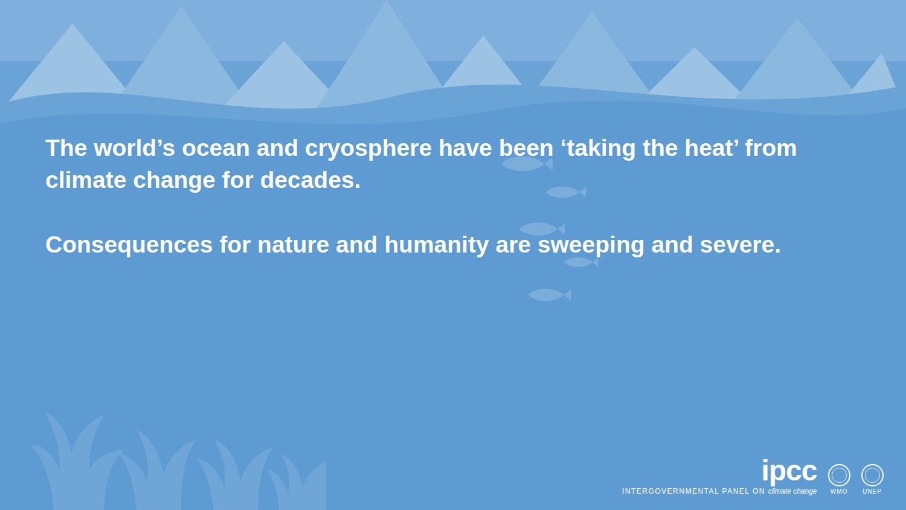The world’s ocean and cryosphere have been ‘taking the heat’ from climate change for decades.
Consequences for nature and humanity are sweeping and severe.
ipcc
INTERGOVERNMENTAL PANEL ON climate change
WMO
UNEP